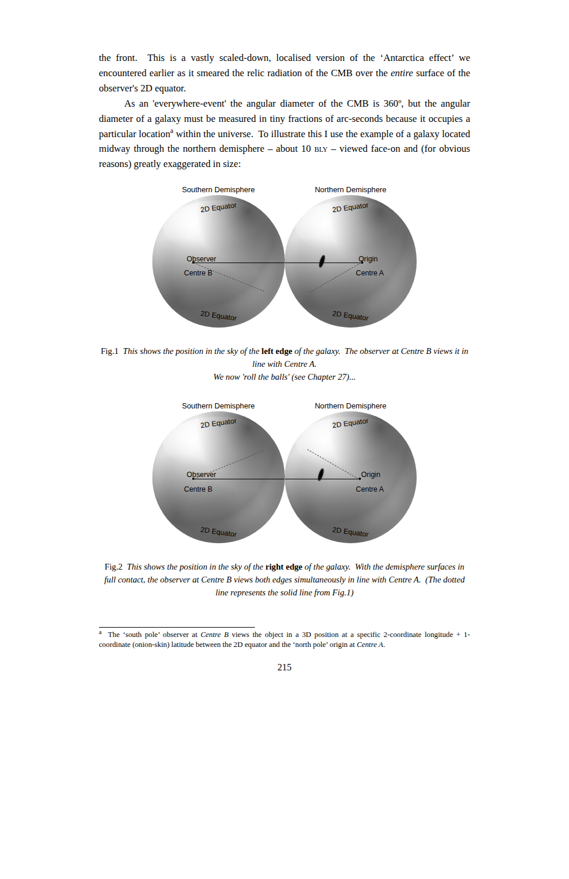the front. This is a vastly scaled-down, localised version of the ‘Antarctica effect’ we encountered earlier as it smeared the relic radiation of the CMB over the entire surface of the observer's 2D equator.
As an 'everywhere-event' the angular diameter of the CMB is 360º, but the angular diameter of a galaxy must be measured in tiny fractions of arc-seconds because it occupies a particular locationa within the universe. To illustrate this I use the example of a galaxy located midway through the northern demisphere – about 10 bly – viewed face-on and (for obvious reasons) greatly exaggerated in size:
Southern Demisphere
2D Equator
2D Equator
Observer
Centre B
Northern Demisphere
2D Equator
2D Equator
Origin
Centre A
Fig.1 This shows the position in the sky of the left edge of the galaxy. The observer at Centre B views it in line with Centre A.
We now 'roll the balls' (see Chapter 27)...
Southern Demisphere
2D Equator
2D Equator
Observer
Centre B
Northern Demisphere
2D Equator
2D Equator
Origin
Centre A
Fig.2 This shows the position in the sky of the right edge of the galaxy. With the demisphere surfaces in full contact, the observer at Centre B views both edges simultaneously in line with Centre A. (The dotted line represents the solid line from Fig.1)
a The ‘south pole’ observer at Centre B views the object in a 3D position at a specific 2-coordinate longitude + 1-coordinate (onion-skin) latitude between the 2D equator and the ‘north pole’ origin at Centre A.
215